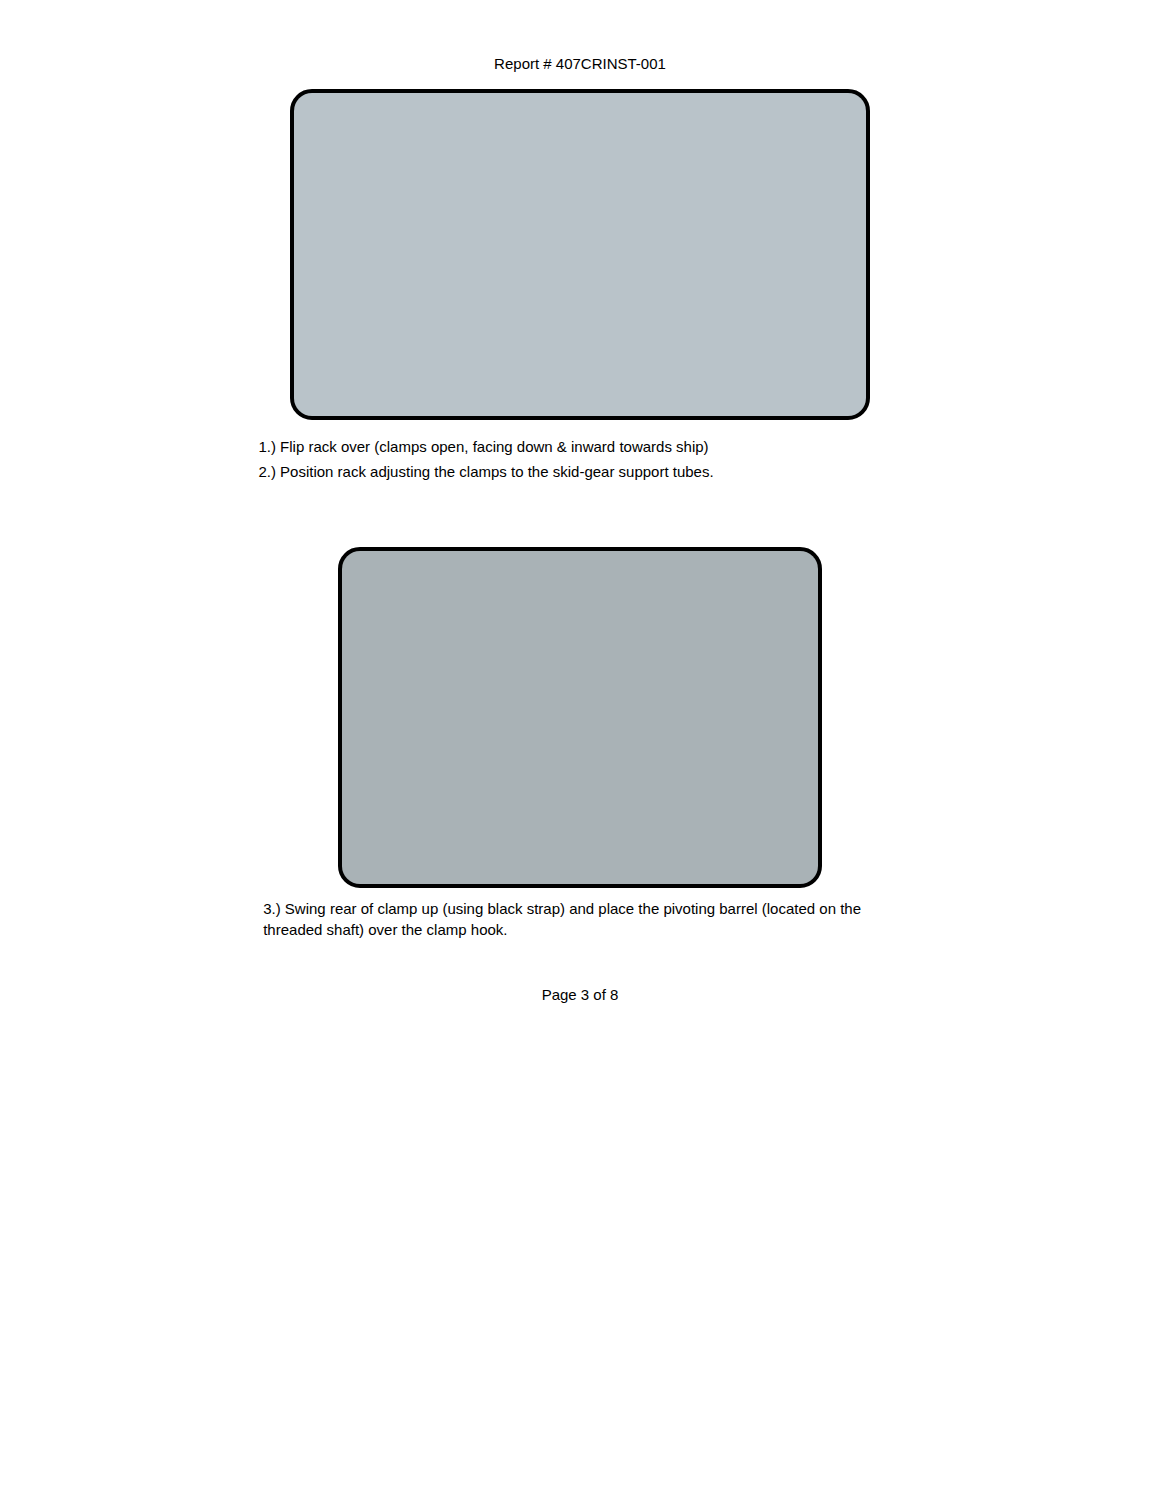Report # 407CRINST-001
1.) Flip rack over (clamps open, facing down & inward towards ship)
2.) Position rack adjusting the clamps to the skid-gear support tubes.
3.) Swing rear of clamp up (using black strap) and place the pivoting barrel (located on the threaded shaft) over the clamp hook.
Page 3 of 8